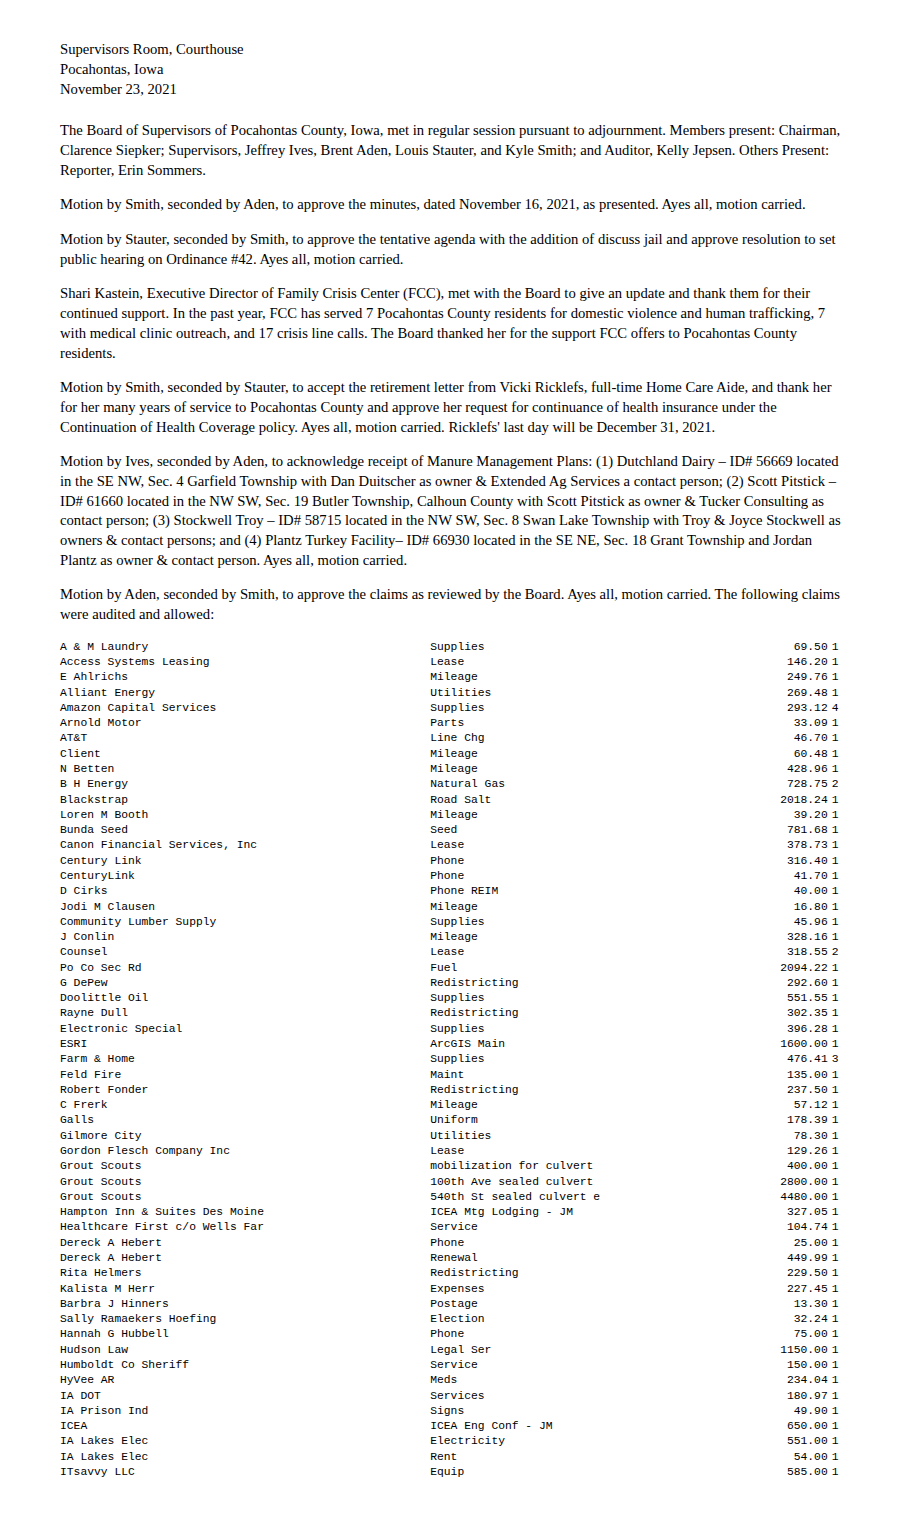Supervisors Room, Courthouse
Pocahontas, Iowa
November 23, 2021
The Board of Supervisors of Pocahontas County, Iowa, met in regular session pursuant to adjournment. Members present: Chairman, Clarence Siepker; Supervisors, Jeffrey Ives, Brent Aden, Louis Stauter, and Kyle Smith; and Auditor, Kelly Jepsen. Others Present: Reporter, Erin Sommers.
Motion by Smith, seconded by Aden, to approve the minutes, dated November 16, 2021, as presented. Ayes all, motion carried.
Motion by Stauter, seconded by Smith, to approve the tentative agenda with the addition of discuss jail and approve resolution to set public hearing on Ordinance #42. Ayes all, motion carried.
Shari Kastein, Executive Director of Family Crisis Center (FCC), met with the Board to give an update and thank them for their continued support. In the past year, FCC has served 7 Pocahontas County residents for domestic violence and human trafficking, 7 with medical clinic outreach, and 17 crisis line calls. The Board thanked her for the support FCC offers to Pocahontas County residents.
Motion by Smith, seconded by Stauter, to accept the retirement letter from Vicki Ricklefs, full-time Home Care Aide, and thank her for her many years of service to Pocahontas County and approve her request for continuance of health insurance under the Continuation of Health Coverage policy. Ayes all, motion carried. Ricklefs' last day will be December 31, 2021.
Motion by Ives, seconded by Aden, to acknowledge receipt of Manure Management Plans: (1) Dutchland Dairy – ID# 56669 located in the SE NW, Sec. 4 Garfield Township with Dan Duitscher as owner & Extended Ag Services a contact person; (2) Scott Pitstick – ID# 61660 located in the NW SW, Sec. 19 Butler Township, Calhoun County with Scott Pitstick as owner & Tucker Consulting as contact person; (3) Stockwell Troy – ID# 58715 located in the NW SW, Sec. 8 Swan Lake Township with Troy & Joyce Stockwell as owners & contact persons; and (4) Plantz Turkey Facility– ID# 66930 located in the SE NE, Sec. 18 Grant Township and Jordan Plantz as owner & contact person. Ayes all, motion carried.
Motion by Aden, seconded by Smith, to approve the claims as reviewed by the Board. Ayes all, motion carried. The following claims were audited and allowed:
| A & M Laundry | Supplies | 69.50 | 1 |
| Access Systems Leasing | Lease | 146.20 | 1 |
| E Ahlrichs | Mileage | 249.76 | 1 |
| Alliant Energy | Utilities | 269.48 | 1 |
| Amazon Capital Services | Supplies | 293.12 | 4 |
| Arnold Motor | Parts | 33.09 | 1 |
| AT&T | Line Chg | 46.70 | 1 |
| Client | Mileage | 60.48 | 1 |
| N Betten | Mileage | 428.96 | 1 |
| B H Energy | Natural Gas | 728.75 | 2 |
| Blackstrap | Road Salt | 2018.24 | 1 |
| Loren M Booth | Mileage | 39.20 | 1 |
| Bunda Seed | Seed | 781.68 | 1 |
| Canon Financial Services, Inc | Lease | 378.73 | 1 |
| Century Link | Phone | 316.40 | 1 |
| CenturyLink | Phone | 41.70 | 1 |
| D Cirks | Phone REIM | 40.00 | 1 |
| Jodi M Clausen | Mileage | 16.80 | 1 |
| Community Lumber Supply | Supplies | 45.96 | 1 |
| J Conlin | Mileage | 328.16 | 1 |
| Counsel | Lease | 318.55 | 2 |
| Po Co Sec Rd | Fuel | 2094.22 | 1 |
| G DePew | Redistricting | 292.60 | 1 |
| Doolittle Oil | Supplies | 551.55 | 1 |
| Rayne Dull | Redistricting | 302.35 | 1 |
| Electronic Special | Supplies | 396.28 | 1 |
| ESRI | ArcGIS Main | 1600.00 | 1 |
| Farm & Home | Supplies | 476.41 | 3 |
| Feld Fire | Maint | 135.00 | 1 |
| Robert Fonder | Redistricting | 237.50 | 1 |
| C Frerk | Mileage | 57.12 | 1 |
| Galls | Uniform | 178.39 | 1 |
| Gilmore City | Utilities | 78.30 | 1 |
| Gordon Flesch Company Inc | Lease | 129.26 | 1 |
| Grout Scouts | mobilization for culvert | 400.00 | 1 |
| Grout Scouts | 100th Ave sealed culvert | 2800.00 | 1 |
| Grout Scouts | 540th St sealed culvert e | 4480.00 | 1 |
| Hampton Inn & Suites Des Moine | ICEA Mtg Lodging - JM | 327.05 | 1 |
| Healthcare First c/o Wells Far | Service | 104.74 | 1 |
| Dereck A Hebert | Phone | 25.00 | 1 |
| Dereck A Hebert | Renewal | 449.99 | 1 |
| Rita Helmers | Redistricting | 229.50 | 1 |
| Kalista M Herr | Expenses | 227.45 | 1 |
| Barbra J Hinners | Postage | 13.30 | 1 |
| Sally Ramaekers Hoefing | Election | 32.24 | 1 |
| Hannah G Hubbell | Phone | 75.00 | 1 |
| Hudson Law | Legal Ser | 1150.00 | 1 |
| Humboldt Co Sheriff | Service | 150.00 | 1 |
| HyVee AR | Meds | 234.04 | 1 |
| IA DOT | Services | 180.97 | 1 |
| IA Prison Ind | Signs | 49.90 | 1 |
| ICEA | ICEA Eng Conf - JM | 650.00 | 1 |
| IA Lakes Elec | Electricity | 551.00 | 1 |
| IA Lakes Elec | Rent | 54.00 | 1 |
| ITsavvy LLC | Equip | 585.00 | 1 |